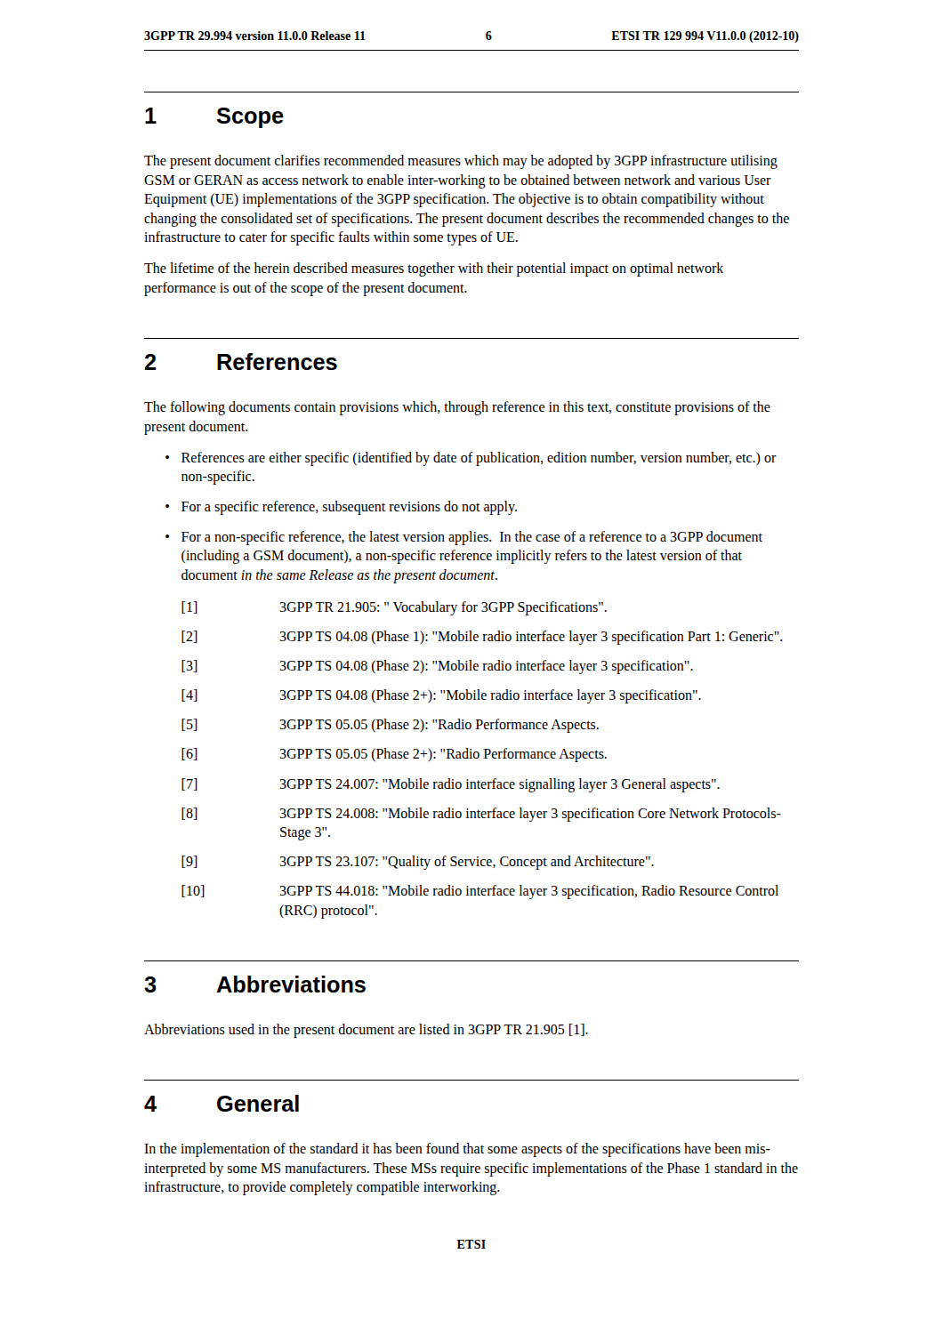3GPP TR 29.994 version 11.0.0 Release 11 6 ETSI TR 129 994 V11.0.0 (2012-10)
1 Scope
The present document clarifies recommended measures which may be adopted by 3GPP infrastructure utilising GSM or GERAN as access network to enable inter-working to be obtained between network and various User Equipment (UE) implementations of the 3GPP specification. The objective is to obtain compatibility without changing the consolidated set of specifications. The present document describes the recommended changes to the infrastructure to cater for specific faults within some types of UE.
The lifetime of the herein described measures together with their potential impact on optimal network performance is out of the scope of the present document.
2 References
The following documents contain provisions which, through reference in this text, constitute provisions of the present document.
References are either specific (identified by date of publication, edition number, version number, etc.) or non-specific.
For a specific reference, subsequent revisions do not apply.
For a non-specific reference, the latest version applies. In the case of a reference to a 3GPP document (including a GSM document), a non-specific reference implicitly refers to the latest version of that document in the same Release as the present document.
[1]
3GPP TR 21.905: " Vocabulary for 3GPP Specifications".
[2]
3GPP TS 04.08 (Phase 1): "Mobile radio interface layer 3 specification Part 1: Generic".
[3]
3GPP TS 04.08 (Phase 2): "Mobile radio interface layer 3 specification".
[4]
3GPP TS 04.08 (Phase 2+): "Mobile radio interface layer 3 specification".
[5]
3GPP TS 05.05 (Phase 2): "Radio Performance Aspects.
[6]
3GPP TS 05.05 (Phase 2+): "Radio Performance Aspects.
[7]
3GPP TS 24.007: "Mobile radio interface signalling layer 3 General aspects".
[8]
3GPP TS 24.008: "Mobile radio interface layer 3 specification Core Network Protocols-Stage 3".
[9]
3GPP TS 23.107: "Quality of Service, Concept and Architecture".
[10]
3GPP TS 44.018: "Mobile radio interface layer 3 specification, Radio Resource Control (RRC) protocol".
3 Abbreviations
Abbreviations used in the present document are listed in 3GPP TR 21.905 [1].
4 General
In the implementation of the standard it has been found that some aspects of the specifications have been mis-interpreted by some MS manufacturers. These MSs require specific implementations of the Phase 1 standard in the infrastructure, to provide completely compatible interworking.
ETSI